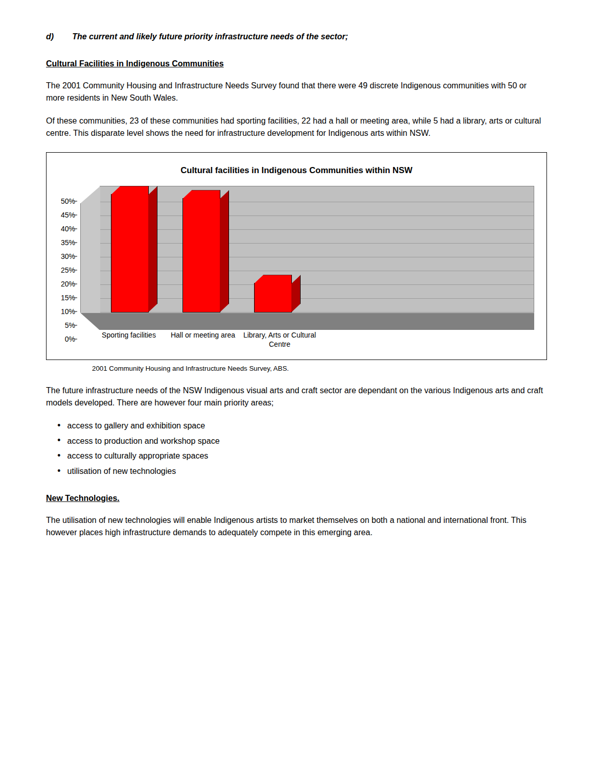d) The current and likely future priority infrastructure needs of the sector;
Cultural Facilities in Indigenous Communities
The 2001 Community Housing and Infrastructure Needs Survey found that there were 49 discrete Indigenous communities with 50 or more residents in New South Wales.
Of these communities, 23 of these communities had sporting facilities, 22 had a hall or meeting area, while 5 had a library, arts or cultural centre. This disparate level shows the need for infrastructure development for Indigenous arts within NSW.
Cultural facilities in Indigenous Communities within NSW
50%
45%
40%
35%
30%
25%
20%
15%
10%
5%
0%
Sporting facilities Hall or meeting area Library, Arts or Cultural Centre
2001 Community Housing and Infrastructure Needs Survey, ABS.
The future infrastructure needs of the NSW Indigenous visual arts and craft sector are dependant on the various Indigenous arts and craft models developed. There are however four main priority areas;
access to gallery and exhibition space
access to production and workshop space
access to culturally appropriate spaces
utilisation of new technologies
New Technologies.
The utilisation of new technologies will enable Indigenous artists to market themselves on both a national and international front. This however places high infrastructure demands to adequately compete in this emerging area.